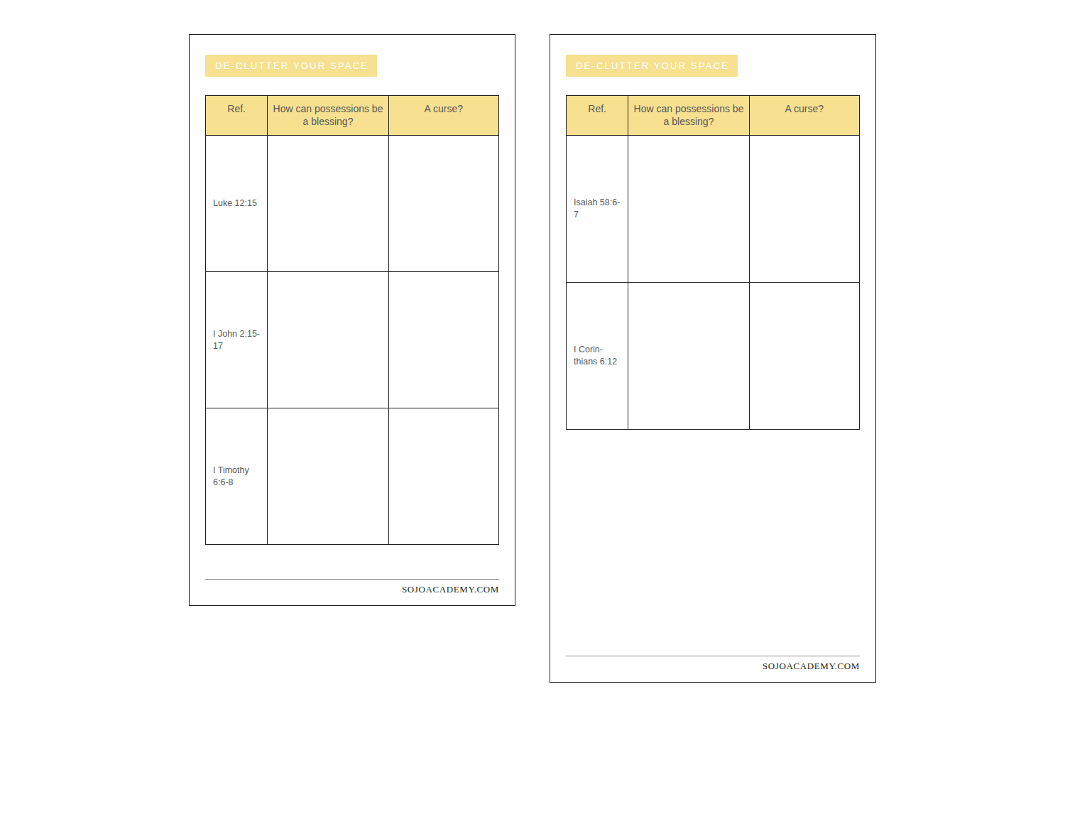DE-CLUTTER YOUR SPACE
| Ref. | How can possessions be a blessing? | A curse? |
| --- | --- | --- |
| Luke 12:15 | | |
| I John 2:15-17 | | |
| I Timothy 6:6-8 | | |
SOJOACADEMY.COM
DE-CLUTTER YOUR SPACE
| Ref. | How can possessions be a blessing? | A curse? |
| --- | --- | --- |
| Isaiah 58:6-7 | | |
| I Corin­thians 6:12 | | |
SOJOACADEMY.COM